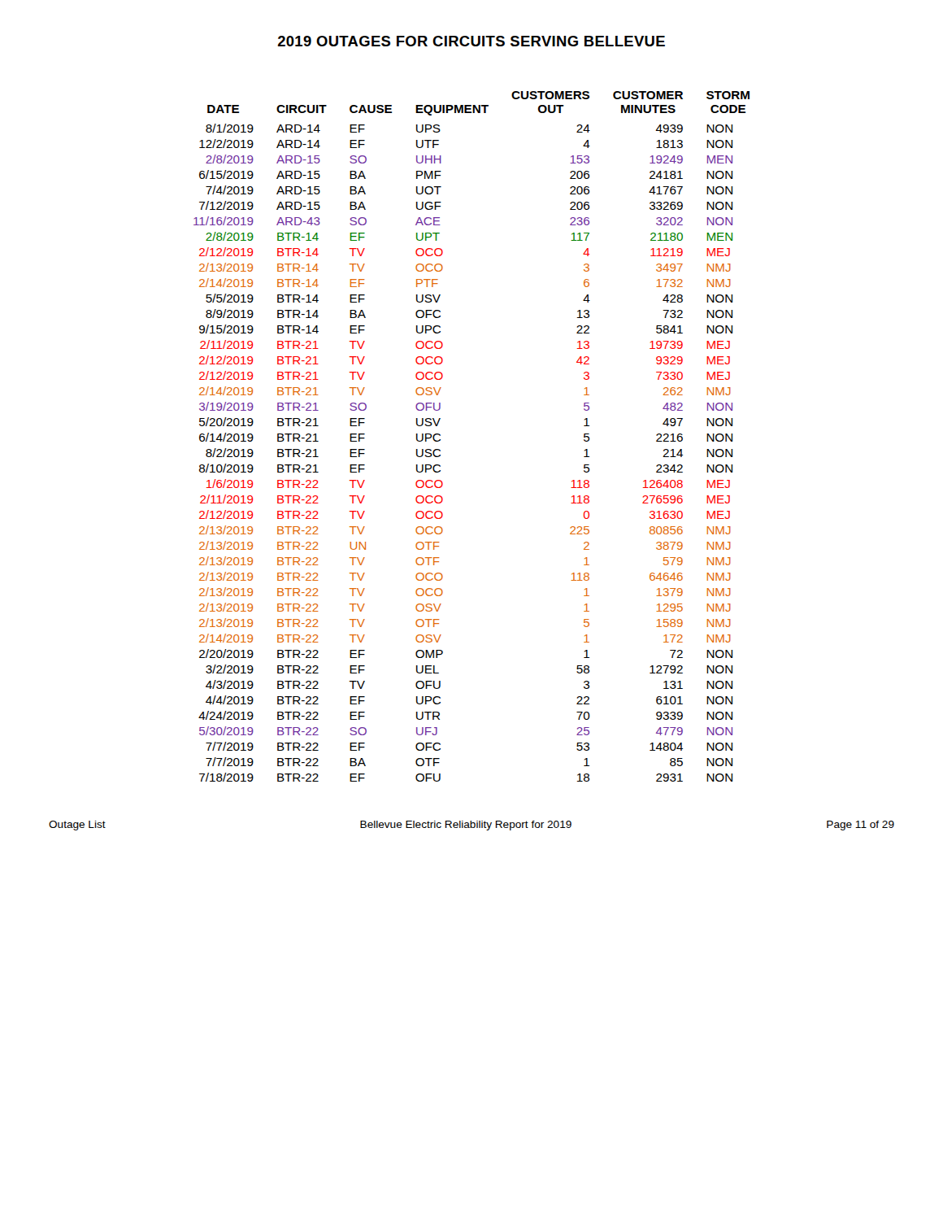2019 OUTAGES FOR CIRCUITS SERVING BELLEVUE
| DATE | CIRCUIT | CAUSE | EQUIPMENT | CUSTOMERS OUT | CUSTOMER MINUTES | STORM CODE |
| --- | --- | --- | --- | --- | --- | --- |
| 8/1/2019 | ARD-14 | EF | UPS | 24 | 4939 | NON |
| 12/2/2019 | ARD-14 | EF | UTF | 4 | 1813 | NON |
| 2/8/2019 | ARD-15 | SO | UHH | 153 | 19249 | MEN |
| 6/15/2019 | ARD-15 | BA | PMF | 206 | 24181 | NON |
| 7/4/2019 | ARD-15 | BA | UOT | 206 | 41767 | NON |
| 7/12/2019 | ARD-15 | BA | UGF | 206 | 33269 | NON |
| 11/16/2019 | ARD-43 | SO | ACE | 236 | 3202 | NON |
| 2/8/2019 | BTR-14 | EF | UPT | 117 | 21180 | MEN |
| 2/12/2019 | BTR-14 | TV | OCO | 4 | 11219 | MEJ |
| 2/13/2019 | BTR-14 | TV | OCO | 3 | 3497 | NMJ |
| 2/14/2019 | BTR-14 | EF | PTF | 6 | 1732 | NMJ |
| 5/5/2019 | BTR-14 | EF | USV | 4 | 428 | NON |
| 8/9/2019 | BTR-14 | BA | OFC | 13 | 732 | NON |
| 9/15/2019 | BTR-14 | EF | UPC | 22 | 5841 | NON |
| 2/11/2019 | BTR-21 | TV | OCO | 13 | 19739 | MEJ |
| 2/12/2019 | BTR-21 | TV | OCO | 42 | 9329 | MEJ |
| 2/12/2019 | BTR-21 | TV | OCO | 3 | 7330 | MEJ |
| 2/14/2019 | BTR-21 | TV | OSV | 1 | 262 | NMJ |
| 3/19/2019 | BTR-21 | SO | OFU | 5 | 482 | NON |
| 5/20/2019 | BTR-21 | EF | USV | 1 | 497 | NON |
| 6/14/2019 | BTR-21 | EF | UPC | 5 | 2216 | NON |
| 8/2/2019 | BTR-21 | EF | USC | 1 | 214 | NON |
| 8/10/2019 | BTR-21 | EF | UPC | 5 | 2342 | NON |
| 1/6/2019 | BTR-22 | TV | OCO | 118 | 126408 | MEJ |
| 2/11/2019 | BTR-22 | TV | OCO | 118 | 276596 | MEJ |
| 2/12/2019 | BTR-22 | TV | OCO | 0 | 31630 | MEJ |
| 2/13/2019 | BTR-22 | TV | OCO | 225 | 80856 | NMJ |
| 2/13/2019 | BTR-22 | UN | OTF | 2 | 3879 | NMJ |
| 2/13/2019 | BTR-22 | TV | OTF | 1 | 579 | NMJ |
| 2/13/2019 | BTR-22 | TV | OCO | 118 | 64646 | NMJ |
| 2/13/2019 | BTR-22 | TV | OCO | 1 | 1379 | NMJ |
| 2/13/2019 | BTR-22 | TV | OSV | 1 | 1295 | NMJ |
| 2/13/2019 | BTR-22 | TV | OTF | 5 | 1589 | NMJ |
| 2/14/2019 | BTR-22 | TV | OSV | 1 | 172 | NMJ |
| 2/20/2019 | BTR-22 | EF | OMP | 1 | 72 | NON |
| 3/2/2019 | BTR-22 | EF | UEL | 58 | 12792 | NON |
| 4/3/2019 | BTR-22 | TV | OFU | 3 | 131 | NON |
| 4/4/2019 | BTR-22 | EF | UPC | 22 | 6101 | NON |
| 4/24/2019 | BTR-22 | EF | UTR | 70 | 9339 | NON |
| 5/30/2019 | BTR-22 | SO | UFJ | 25 | 4779 | NON |
| 7/7/2019 | BTR-22 | EF | OFC | 53 | 14804 | NON |
| 7/7/2019 | BTR-22 | BA | OTF | 1 | 85 | NON |
| 7/18/2019 | BTR-22 | EF | OFU | 18 | 2931 | NON |
Outage List Bellevue Electric Reliability Report for 2019 Page 11 of 29